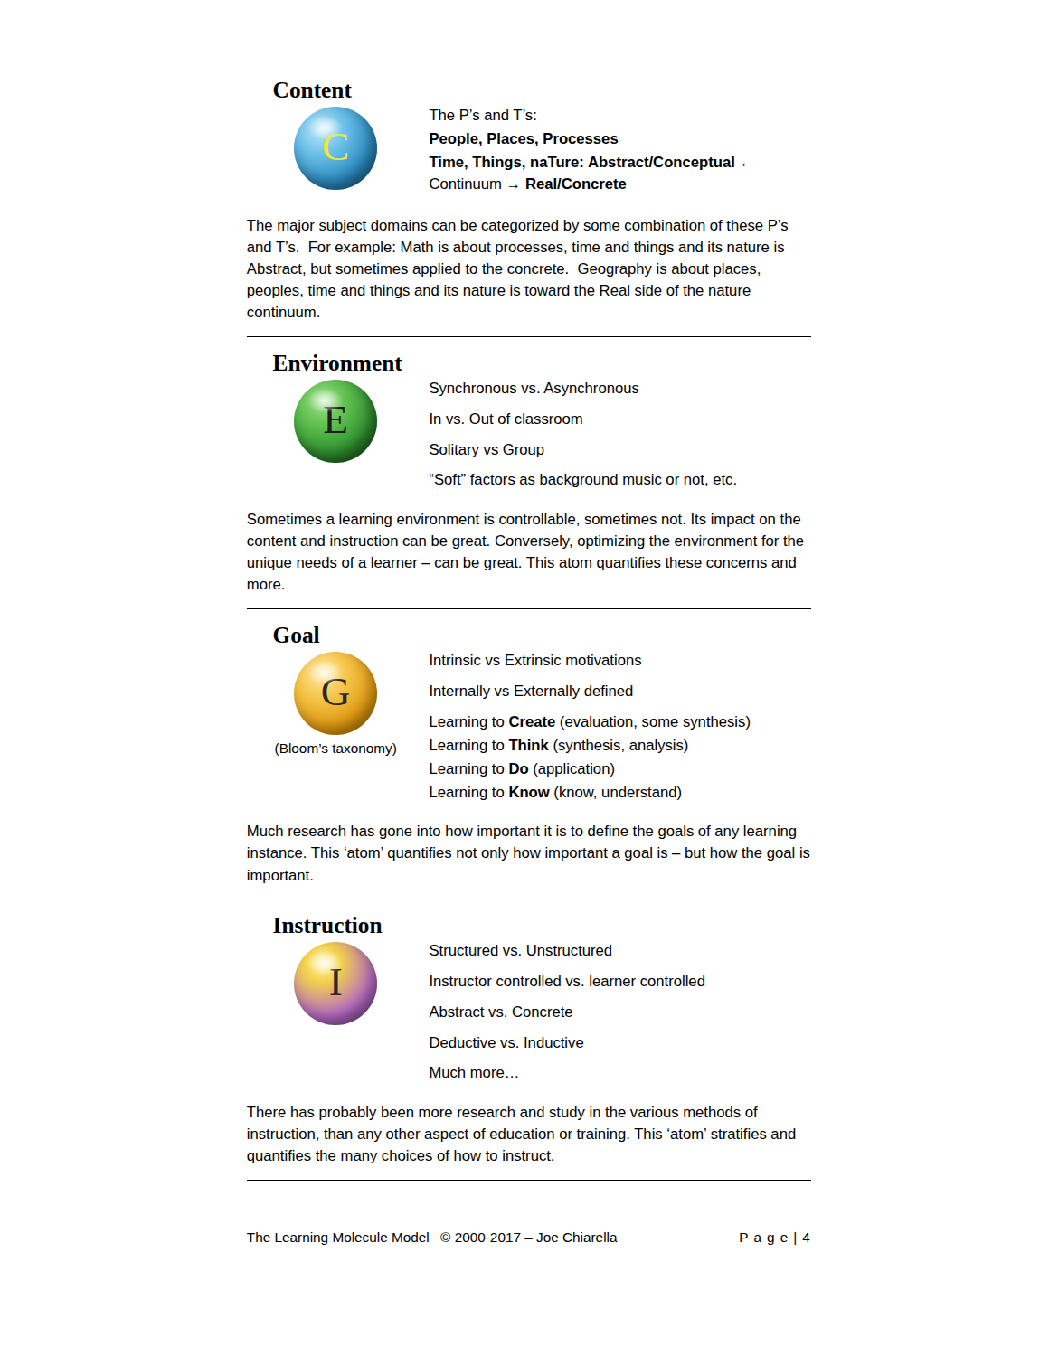Content
C
The P’s and T’s:
People, Places, Processes
Time, Things, naTure: Abstract/Conceptual ← Continuum → Real/Concrete
The major subject domains can be categorized by some combination of these P’s and T’s. For example: Math is about processes, time and things and its nature is Abstract, but sometimes applied to the concrete. Geography is about places, peoples, time and things and its nature is toward the Real side of the nature continuum.
Environment
E
Synchronous vs. Asynchronous
In vs. Out of classroom
Solitary vs Group
“Soft” factors as background music or not, etc.
Sometimes a learning environment is controllable, sometimes not. Its impact on the content and instruction can be great. Conversely, optimizing the environment for the unique needs of a learner – can be great. This atom quantifies these concerns and more.
Goal
G
(Bloom’s taxonomy)
Intrinsic vs Extrinsic motivations
Internally vs Externally defined
Learning to Create (evaluation, some synthesis)
Learning to Think (synthesis, analysis)
Learning to Do (application)
Learning to Know (know, understand)
Much research has gone into how important it is to define the goals of any learning instance. This ‘atom’ quantifies not only how important a goal is – but how the goal is important.
Instruction
I
Structured vs. Unstructured
Instructor controlled vs. learner controlled
Abstract vs. Concrete
Deductive vs. Inductive
Much more…
There has probably been more research and study in the various methods of instruction, than any other aspect of education or training. This ‘atom’ stratifies and quantifies the many choices of how to instruct.
The Learning Molecule Model
© 2000-2017 – Joe Chiarella
P a g e | 4